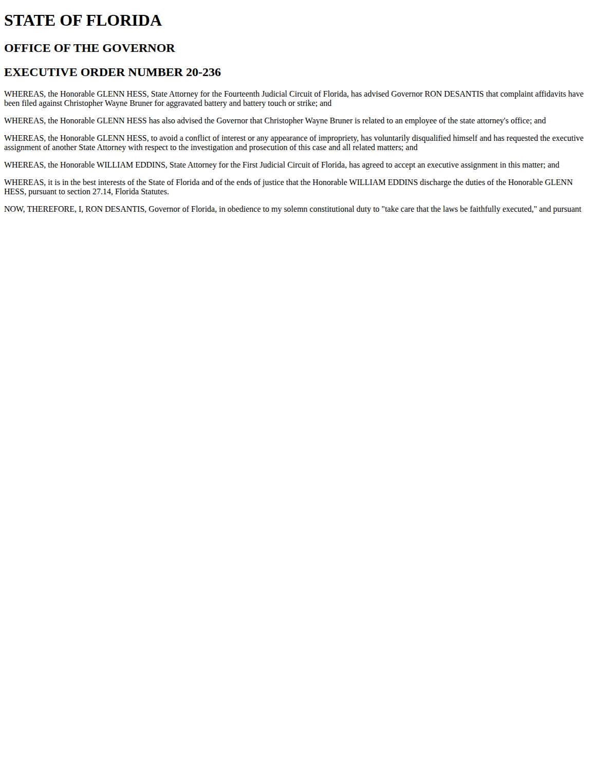STATE OF FLORIDA
OFFICE OF THE GOVERNOR
EXECUTIVE ORDER NUMBER 20-236
WHEREAS, the Honorable GLENN HESS, State Attorney for the Fourteenth Judicial Circuit of Florida, has advised Governor RON DESANTIS that complaint affidavits have been filed against Christopher Wayne Bruner for aggravated battery and battery touch or strike; and
WHEREAS, the Honorable GLENN HESS has also advised the Governor that Christopher Wayne Bruner is related to an employee of the state attorney's office; and
WHEREAS, the Honorable GLENN HESS, to avoid a conflict of interest or any appearance of impropriety, has voluntarily disqualified himself and has requested the executive assignment of another State Attorney with respect to the investigation and prosecution of this case and all related matters; and
WHEREAS, the Honorable WILLIAM EDDINS, State Attorney for the First Judicial Circuit of Florida, has agreed to accept an executive assignment in this matter; and
WHEREAS, it is in the best interests of the State of Florida and of the ends of justice that the Honorable WILLIAM EDDINS discharge the duties of the Honorable GLENN HESS, pursuant to section 27.14, Florida Statutes.
NOW, THEREFORE, I, RON DESANTIS, Governor of Florida, in obedience to my solemn constitutional duty to "take care that the laws be faithfully executed," and pursuant